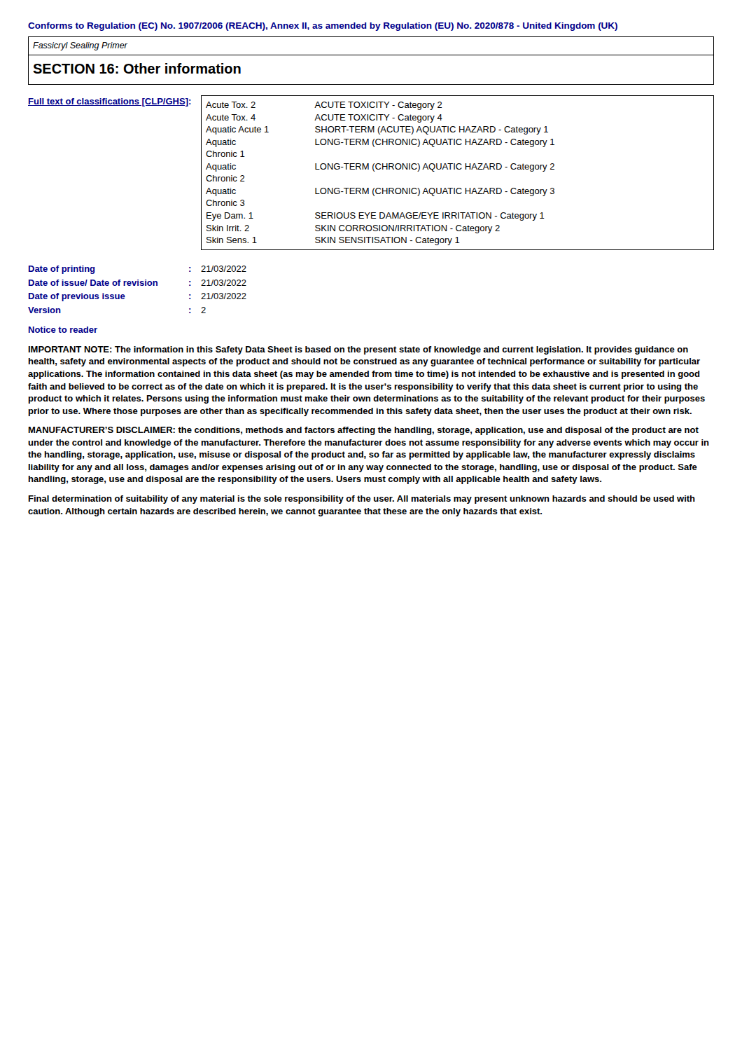Conforms to Regulation (EC) No. 1907/2006 (REACH), Annex II, as amended by Regulation (EU) No. 2020/878 - United Kingdom (UK)
Fassicryl Sealing Primer
SECTION 16: Other information
| Full text of classifications [CLP/GHS] | : | / Acute Tox. 2 / ACUTE TOXICITY - Category 2 / / Acute Tox. 4 / ACUTE TOXICITY - Category 4 / / Aquatic Acute 1 / SHORT-TERM (ACUTE) AQUATIC HAZARD - Category 1 / / Aquatic Chronic 1 / LONG-TERM (CHRONIC) AQUATIC HAZARD - Category 1 / / Aquatic Chronic 2 / LONG-TERM (CHRONIC) AQUATIC HAZARD - Category 2 / / Aquatic Chronic 3 / LONG-TERM (CHRONIC) AQUATIC HAZARD - Category 3 / / Eye Dam. 1 / SERIOUS EYE DAMAGE/EYE IRRITATION - Category 1 / / Skin Irrit. 2 / SKIN CORROSION/IRRITATION - Category 2 / / Skin Sens. 1 / SKIN SENSITISATION - Category 1 / |
| Date of printing | : | 21/03/2022 |
| Date of issue/ Date of revision | : | 21/03/2022 |
| Date of previous issue | : | 21/03/2022 |
| Version | : | 2 |
Notice to reader
IMPORTANT NOTE: The information in this Safety Data Sheet is based on the present state of knowledge and current legislation. It provides guidance on health, safety and environmental aspects of the product and should not be construed as any guarantee of technical performance or suitability for particular applications. The information contained in this data sheet (as may be amended from time to time) is not intended to be exhaustive and is presented in good faith and believed to be correct as of the date on which it is prepared. It is the userʼs responsibility to verify that this data sheet is current prior to using the product to which it relates. Persons using the information must make their own determinations as to the suitability of the relevant product for their purposes prior to use. Where those purposes are other than as specifically recommended in this safety data sheet, then the user uses the product at their own risk.
MANUFACTURER’S DISCLAIMER: the conditions, methods and factors affecting the handling, storage, application, use and disposal of the product are not under the control and knowledge of the manufacturer. Therefore the manufacturer does not assume responsibility for any adverse events which may occur in the handling, storage, application, use, misuse or disposal of the product and, so far as permitted by applicable law, the manufacturer expressly disclaims liability for any and all loss, damages and/or expenses arising out of or in any way connected to the storage, handling, use or disposal of the product. Safe handling, storage, use and disposal are the responsibility of the users. Users must comply with all applicable health and safety laws.
Final determination of suitability of any material is the sole responsibility of the user. All materials may present unknown hazards and should be used with caution. Although certain hazards are described herein, we cannot guarantee that these are the only hazards that exist.